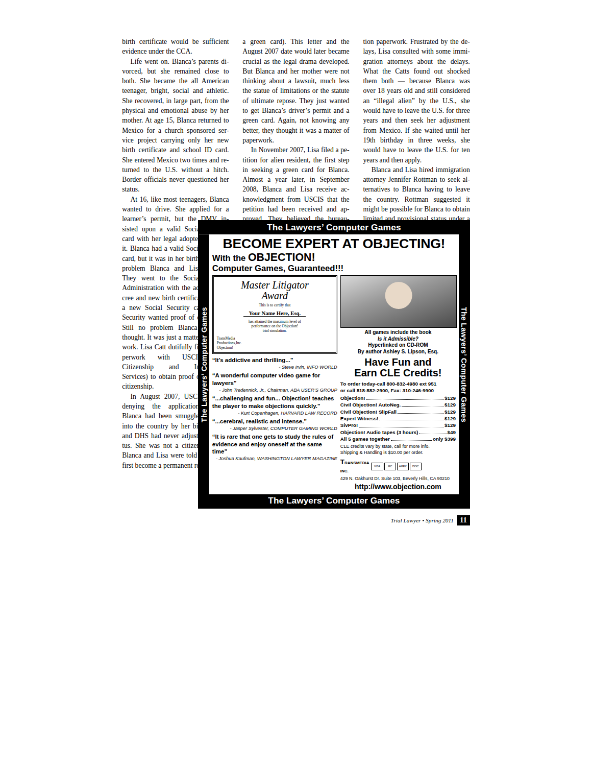birth certificate would be sufficient evidence under the CCA.
Life went on. Blanca’s parents divorced, but she remained close to both. She became the all American teenager, bright, social and athletic. She recovered, in large part, from the physical and emotional abuse by her mother. At age 15, Blanca returned to Mexico for a church sponsored service project carrying only her new birth certificate and school ID card. She entered Mexico two times and returned to the U.S. without a hitch. Border officials never questioned her status.
At 16, like most teenagers, Blanca wanted to drive. She applied for a learner’s permit, but the DMV insisted upon a valid Social Security card with her legal adopted name on it. Blanca had a valid Social Security card, but it was in her birth name. No problem Blanca and Lisa thought. They went to the Social Security Administration with the adoption decree and new birth certificate seeking a new Social Security card. Social Security wanted proof of citizenship. Still no problem Blanca and Lisa thought. It was just a matter of paperwork. Lisa Catt dutifully filed the paperwork with USCIS (U.S. Citizenship and Immigration Services) to obtain proof of Blanca’s citizenship.
In August 2007, USCIS replied, denying the application because Blanca had been smuggled illegally into the country by her birth parents and DHS had never adjusted her status. She was not a citizen after all! Blanca and Lisa were told she had to first become a permanent resident (get a green card). This letter and the August 2007 date would later became crucial as the legal drama developed. But Blanca and her mother were not thinking about a lawsuit, much less the statue of limitations or the statute of ultimate repose. They just wanted to get Blanca’s driver’s permit and a green card. Again, not knowing any better, they thought it was a matter of paperwork.
In November 2007, Lisa filed a petition for alien resident, the first step in seeking a green card for Blanca. Almost a year later, in September 2008, Blanca and Lisa receive acknowledgment from USCIS that the petition had been received and approved. They believed the bureaucratic train was on the right track and that it was just a matter of time before she got her green card.
That October, Blanca had her 18th birthday. Blanca and Lisa had no idea of the significance of this date and the ramifications it would have.
In the spring of 2009, USCIS requested more information. Still just another stop on the bureaucratic train to a green card.
In May 2009, Blanca graduated from high school. She wanted to join the Navy or attend college, but because she had no status she could do neither. The waiting game continued.
In July, Blanca and her mother received approval for Lisa to sponsor Blanca as an immigrant. More paperwork and more filing fees and more waiting.
On September 16, 2009, Blanca’s mother completed the additional paperwork and paid the visa fees and was asked to complete more immigration paperwork. Frustrated by the delays, Lisa consulted with some immigration attorneys about the delays. What the Catts found out shocked them both — because Blanca was over 18 years old and still considered an “illegal alien” by the U.S., she would have to leave the U.S. for three years and then seek her adjustment from Mexico. If she waited until her 19th birthday in three weeks, she would have to leave the U.S. for ten years and then apply.
Blanca and Lisa hired immigration attorney Jennifer Rottman to seek alternatives to Blanca having to leave the country. Rottman suggested it might be possible for Blanca to obtain limited and provisional status under a U visa, which is available for victims of domestic vio-
See A Life Deferred p 12
The Lawyers’ Computer Games
The Lawyers’ Computer Games
BECOME EXPERT AT OBJECTING!
With the OBJECTION!
Computer Games, Guaranteed!!!
Master Litigator
Award
This is to certify that
Your Name Here, Esq.
has attained the maximum level of
performance on the Objection!
trial simulation.
TransMedia
Productions,Inc.
Objection!
“It’s addictive and thrilling...”
- Steve Irvin, INFO WORLD
“A wonderful computer video game for lawyers”
- John Tredennick, Jr., Chairman, ABA USER’S GROUP
“...challenging and fun... Objection! teaches the player to make objections quickly.”
- Kurt Copenhagen, HARVARD LAW RECORD
“...cerebral, realistic and intense.”
- Jasper Sylvester, COMPUTER GAMING WORLD
“It is rare that one gets to study the rules of evidence and enjoy oneself at the same time”
- Joshua Kaufman, WASHINGTON LAWYER MAGAZINE
All games include the book
Is it Admissible?
Hyperlinked on CD-ROM
By author Ashley S. Lipson, Esq.
Have Fun and
Earn CLE Credits!
To order today-call 800-832-4980 ext 951
or call 818-882-2900, Fax: 310-246-9900
Objection! $129
Civil Objection! AutoNeg. $129
Civil Objection! SlipFall $129
Expert Witness! $129
SivPro! $129
Objection! Audio tapes (3 hours) $49
All 5 games together only $399
CLE credits vary by state, call for more info.
Shipping & Handling is $10.00 per order.
TRANSMEDIA
INC.
VISA
MC
AMEX
DISC
429 N. Oakhurst Dr. Suite 103, Beverly Hills, CA 90210
http://www.objection.com
The Lawyers’ Computer Games
The Lawyers’ Computer Games
Trial Lawyer • Spring 2011 11